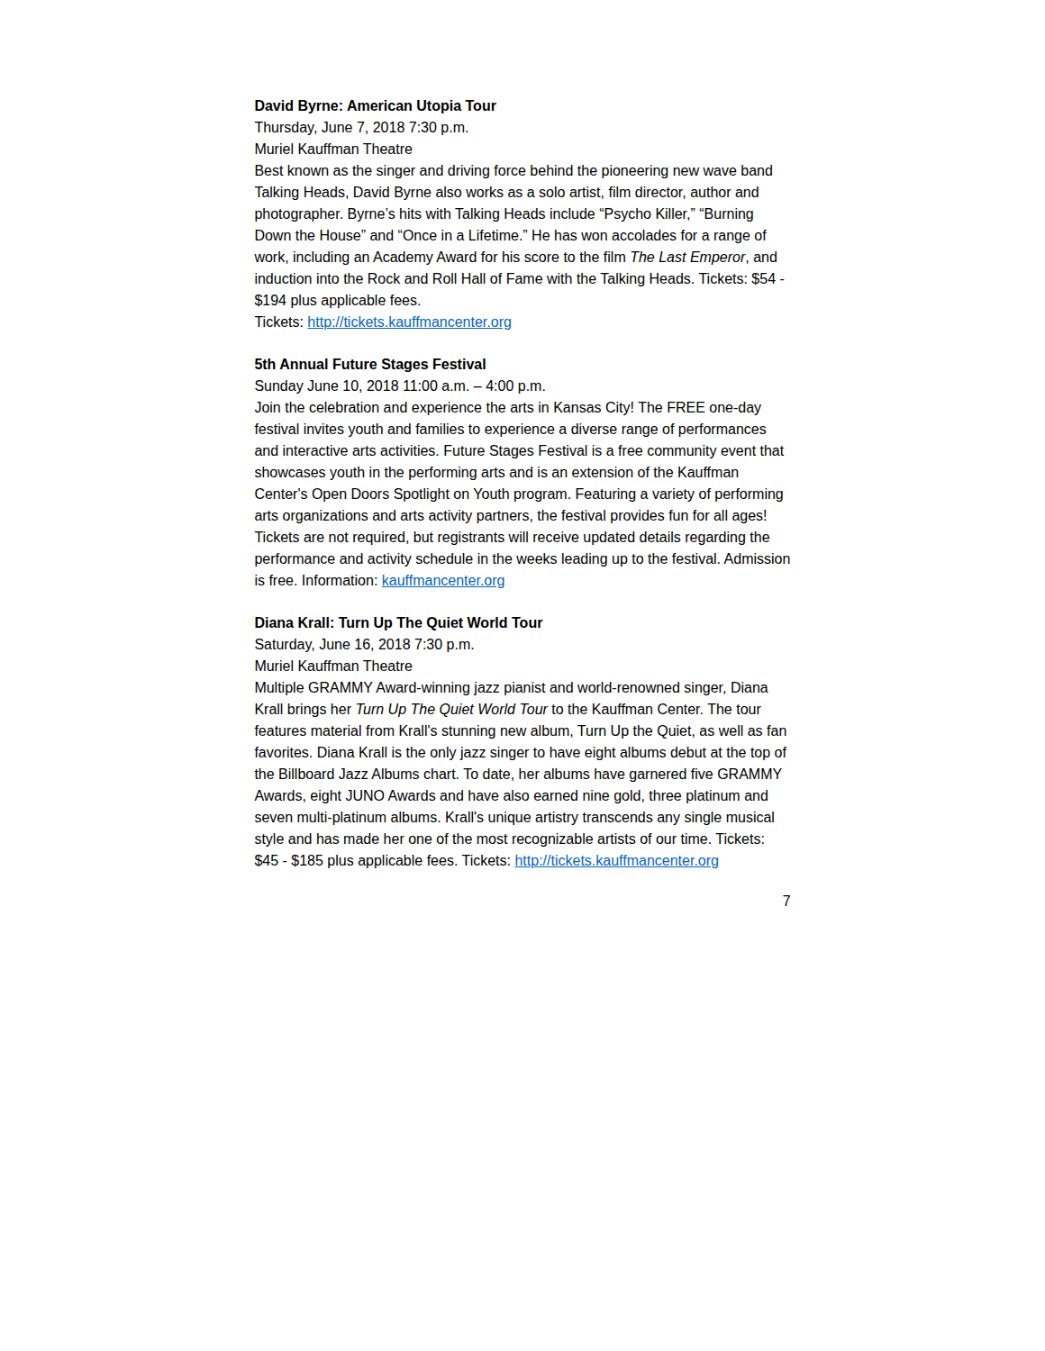David Byrne: American Utopia Tour
Thursday, June 7, 2018 7:30 p.m.
Muriel Kauffman Theatre
Best known as the singer and driving force behind the pioneering new wave band Talking Heads, David Byrne also works as a solo artist, film director, author and photographer. Byrne’s hits with Talking Heads include “Psycho Killer,” “Burning Down the House” and “Once in a Lifetime.” He has won accolades for a range of work, including an Academy Award for his score to the film The Last Emperor, and induction into the Rock and Roll Hall of Fame with the Talking Heads. Tickets: $54 - $194 plus applicable fees.
Tickets: http://tickets.kauffmancenter.org
5th Annual Future Stages Festival
Sunday June 10, 2018 11:00 a.m. – 4:00 p.m.
Join the celebration and experience the arts in Kansas City! The FREE one-day festival invites youth and families to experience a diverse range of performances and interactive arts activities. Future Stages Festival is a free community event that showcases youth in the performing arts and is an extension of the Kauffman Center's Open Doors Spotlight on Youth program. Featuring a variety of performing arts organizations and arts activity partners, the festival provides fun for all ages! Tickets are not required, but registrants will receive updated details regarding the performance and activity schedule in the weeks leading up to the festival. Admission is free. Information: kauffmancenter.org
Diana Krall: Turn Up The Quiet World Tour
Saturday, June 16, 2018 7:30 p.m.
Muriel Kauffman Theatre
Multiple GRAMMY Award-winning jazz pianist and world-renowned singer, Diana Krall brings her Turn Up The Quiet World Tour to the Kauffman Center. The tour features material from Krall's stunning new album, Turn Up the Quiet, as well as fan favorites. Diana Krall is the only jazz singer to have eight albums debut at the top of the Billboard Jazz Albums chart. To date, her albums have garnered five GRAMMY Awards, eight JUNO Awards and have also earned nine gold, three platinum and seven multi-platinum albums. Krall's unique artistry transcends any single musical style and has made her one of the most recognizable artists of our time. Tickets: $45 - $185 plus applicable fees. Tickets: http://tickets.kauffmancenter.org
7